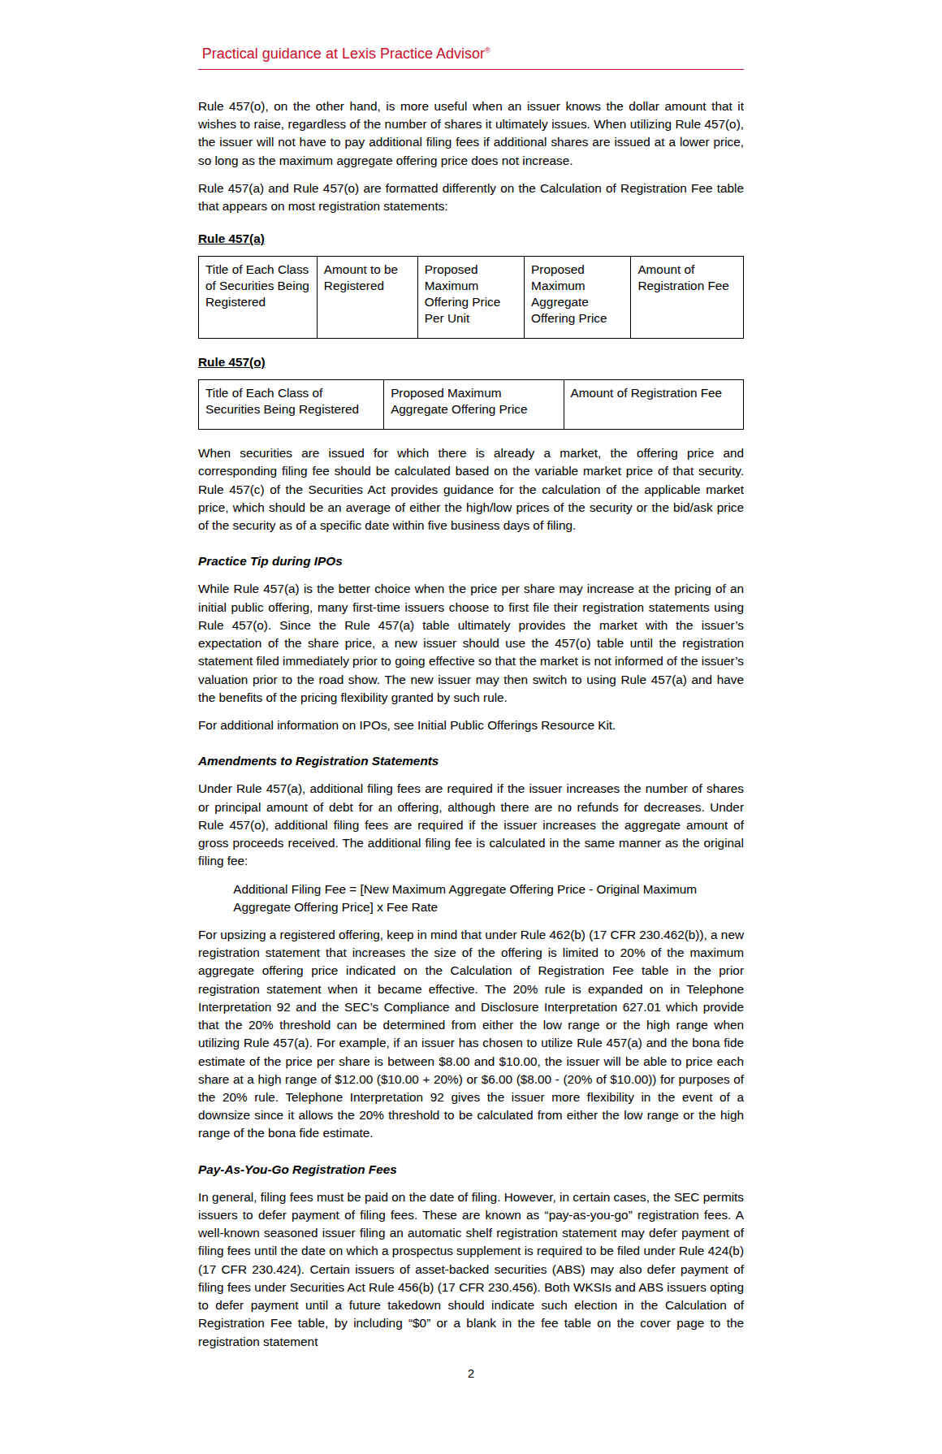Practical guidance at Lexis Practice Advisor®
Rule 457(o), on the other hand, is more useful when an issuer knows the dollar amount that it wishes to raise, regardless of the number of shares it ultimately issues. When utilizing Rule 457(o), the issuer will not have to pay additional filing fees if additional shares are issued at a lower price, so long as the maximum aggregate offering price does not increase.
Rule 457(a) and Rule 457(o) are formatted differently on the Calculation of Registration Fee table that appears on most registration statements:
Rule 457(a)
| Title of Each Class of Securities Being Registered | Amount to be Registered | Proposed Maximum Offering Price Per Unit | Proposed Maximum Aggregate Offering Price | Amount of Registration Fee |
Rule 457(o)
| Title of Each Class of Securities Being Registered | Proposed Maximum Aggregate Offering Price | Amount of Registration Fee |
When securities are issued for which there is already a market, the offering price and corresponding filing fee should be calculated based on the variable market price of that security. Rule 457(c) of the Securities Act provides guidance for the calculation of the applicable market price, which should be an average of either the high/low prices of the security or the bid/ask price of the security as of a specific date within five business days of filing.
Practice Tip during IPOs
While Rule 457(a) is the better choice when the price per share may increase at the pricing of an initial public offering, many first-time issuers choose to first file their registration statements using Rule 457(o). Since the Rule 457(a) table ultimately provides the market with the issuer’s expectation of the share price, a new issuer should use the 457(o) table until the registration statement filed immediately prior to going effective so that the market is not informed of the issuer’s valuation prior to the road show. The new issuer may then switch to using Rule 457(a) and have the benefits of the pricing flexibility granted by such rule.
For additional information on IPOs, see Initial Public Offerings Resource Kit.
Amendments to Registration Statements
Under Rule 457(a), additional filing fees are required if the issuer increases the number of shares or principal amount of debt for an offering, although there are no refunds for decreases. Under Rule 457(o), additional filing fees are required if the issuer increases the aggregate amount of gross proceeds received. The additional filing fee is calculated in the same manner as the original filing fee:
Additional Filing Fee = [New Maximum Aggregate Offering Price - Original Maximum Aggregate Offering Price] x Fee Rate
For upsizing a registered offering, keep in mind that under Rule 462(b) (17 CFR 230.462(b)), a new registration statement that increases the size of the offering is limited to 20% of the maximum aggregate offering price indicated on the Calculation of Registration Fee table in the prior registration statement when it became effective. The 20% rule is expanded on in Telephone Interpretation 92 and the SEC’s Compliance and Disclosure Interpretation 627.01 which provide that the 20% threshold can be determined from either the low range or the high range when utilizing Rule 457(a). For example, if an issuer has chosen to utilize Rule 457(a) and the bona fide estimate of the price per share is between $8.00 and $10.00, the issuer will be able to price each share at a high range of $12.00 ($10.00 + 20%) or $6.00 ($8.00 - (20% of $10.00)) for purposes of the 20% rule. Telephone Interpretation 92 gives the issuer more flexibility in the event of a downsize since it allows the 20% threshold to be calculated from either the low range or the high range of the bona fide estimate.
Pay-As-You-Go Registration Fees
In general, filing fees must be paid on the date of filing. However, in certain cases, the SEC permits issuers to defer payment of filing fees. These are known as “pay-as-you-go” registration fees. A well-known seasoned issuer filing an automatic shelf registration statement may defer payment of filing fees until the date on which a prospectus supplement is required to be filed under Rule 424(b) (17 CFR 230.424). Certain issuers of asset-backed securities (ABS) may also defer payment of filing fees under Securities Act Rule 456(b) (17 CFR 230.456). Both WKSIs and ABS issuers opting to defer payment until a future takedown should indicate such election in the Calculation of Registration Fee table, by including “$0” or a blank in the fee table on the cover page to the registration statement
2